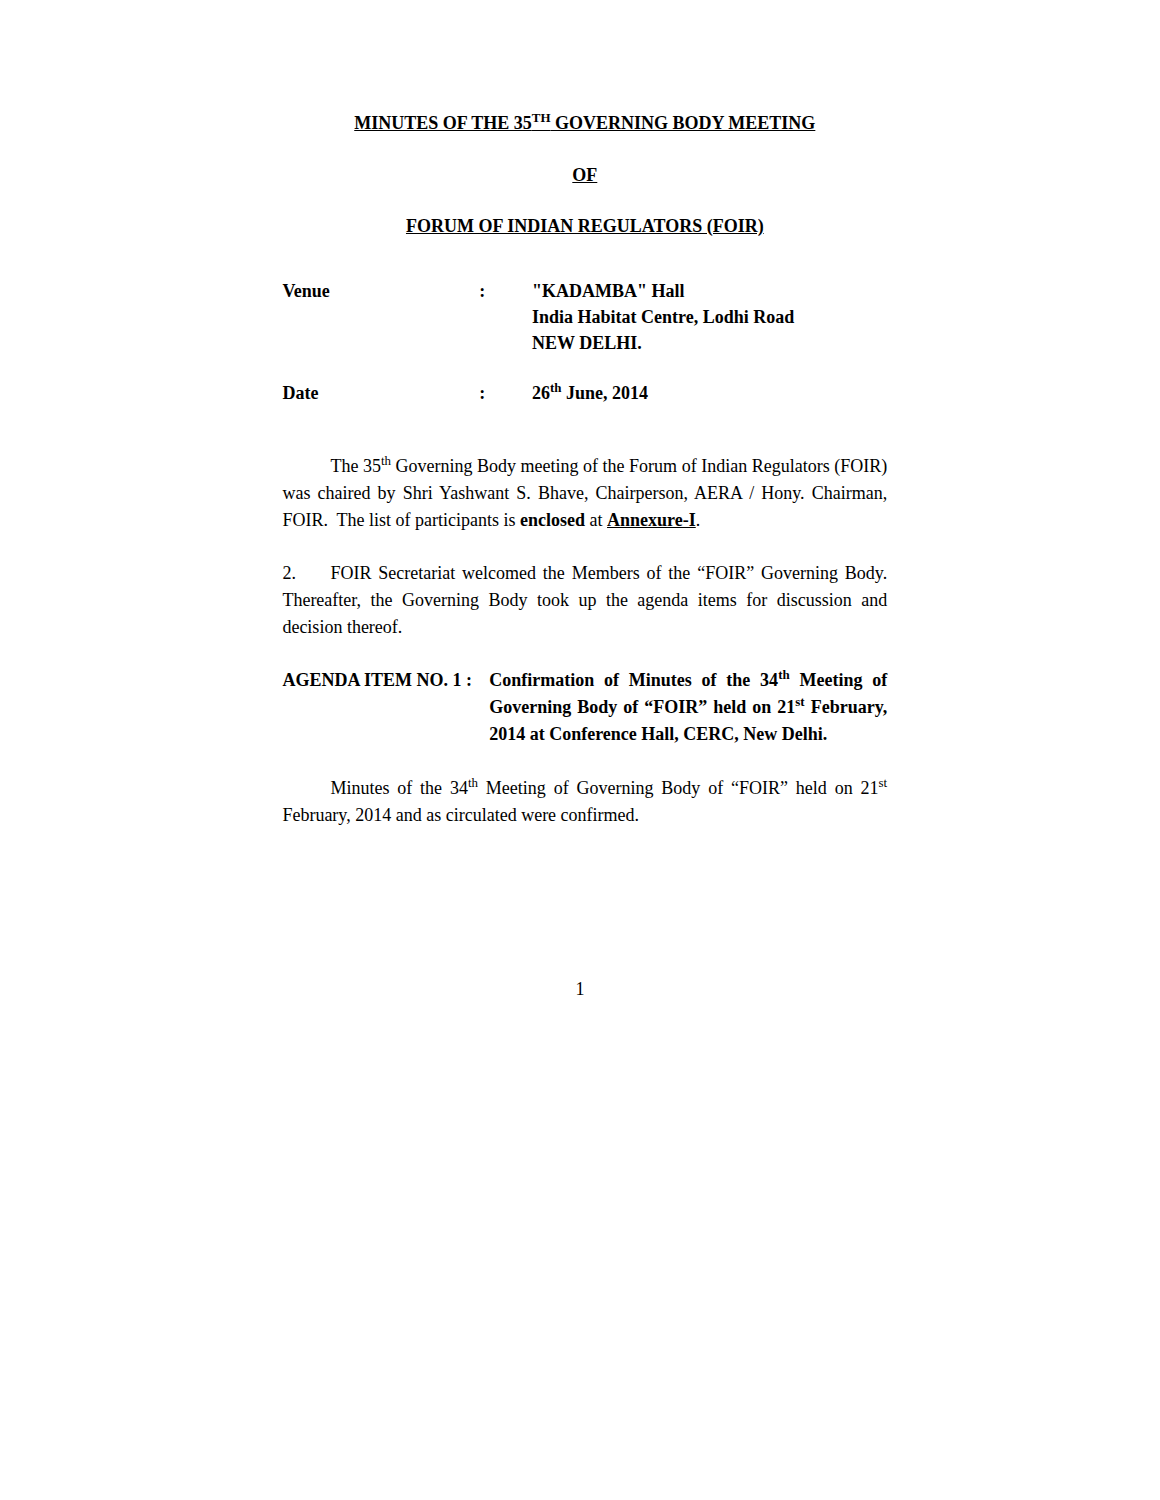MINUTES OF THE 35TH GOVERNING BODY MEETING OF FORUM OF INDIAN REGULATORS (FOIR)
| Venue | : | "KADAMBA" Hall |
| | | India Habitat Centre, Lodhi Road |
| | | NEW DELHI. |
| Date | : | 26 th June, 2014 |
The 35th Governing Body meeting of the Forum of Indian Regulators (FOIR) was chaired by Shri Yashwant S. Bhave, Chairperson, AERA / Hony. Chairman, FOIR. The list of participants is enclosed at Annexure-I.
2. FOIR Secretariat welcomed the Members of the “FOIR” Governing Body. Thereafter, the Governing Body took up the agenda items for discussion and decision thereof.
AGENDA ITEM NO. 1 :
Confirmation of Minutes of the 34th Meeting of Governing Body of “FOIR” held on 21st February, 2014 at Conference Hall, CERC, New Delhi.
Minutes of the 34th Meeting of Governing Body of “FOIR” held on 21st February, 2014 and as circulated were confirmed.
1